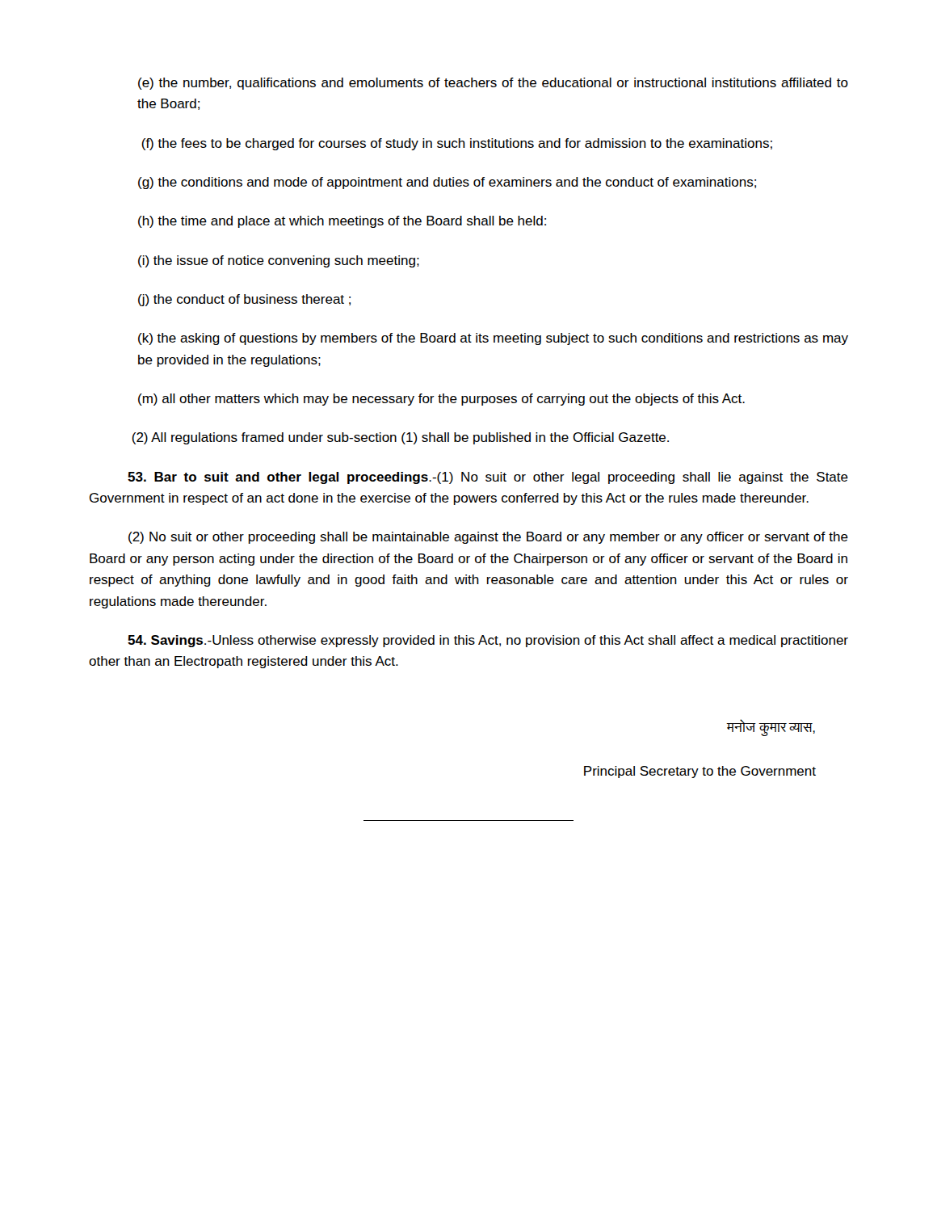(e) the number, qualifications and emoluments of teachers of the educational or instructional institutions affiliated to the Board;
(f) the fees to be charged for courses of study in such institutions and for admission to the examinations;
(g) the conditions and mode of appointment and duties of examiners and the conduct of examinations;
(h) the time and place at which meetings of the Board shall be held:
(i) the issue of notice convening such meeting;
(j) the conduct of business thereat ;
(k) the asking of questions by members of the Board at its meeting subject to such conditions and restrictions as may be provided in the regulations;
(m) all other matters which may be necessary for the purposes of carrying out the objects of this Act.
(2) All regulations framed under sub-section (1) shall be published in the Official Gazette.
53. Bar to suit and other legal proceedings.-(1) No suit or other legal proceeding shall lie against the State Government in respect of an act done in the exercise of the powers conferred by this Act or the rules made thereunder.
(2) No suit or other proceeding shall be maintainable against the Board or any member or any officer or servant of the Board or any person acting under the direction of the Board or of the Chairperson or of any officer or servant of the Board in respect of anything done lawfully and in good faith and with reasonable care and attention under this Act or rules or regulations made thereunder.
54. Savings.-Unless otherwise expressly provided in this Act, no provision of this Act shall affect a medical practitioner other than an Electropath registered under this Act.
मनोज कुमार व्यास,
Principal Secretary to the Government